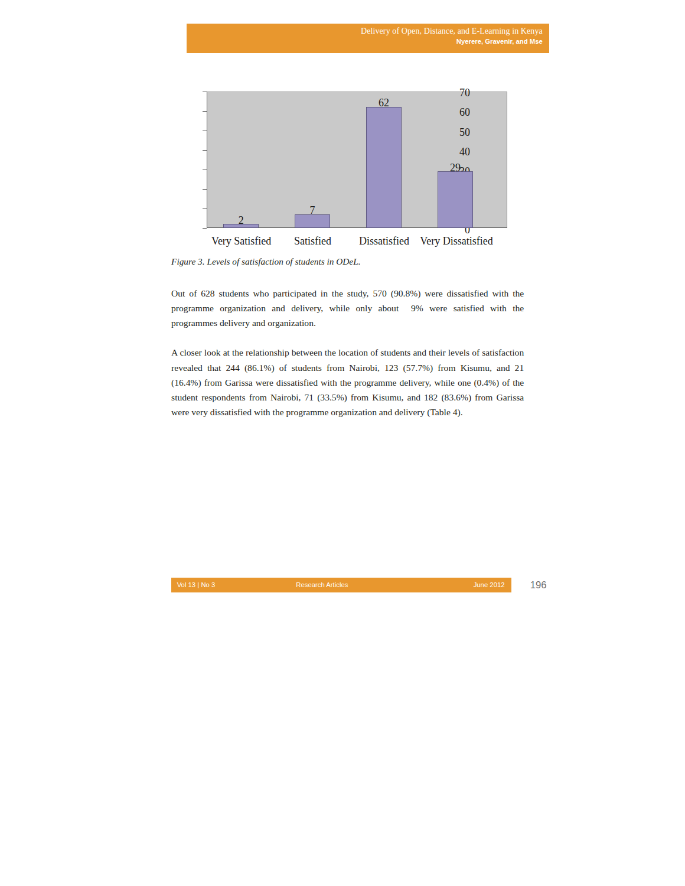Delivery of Open, Distance, and E-Learning in Kenya
Nyerere, Gravenir, and Mse
70
60
50
40
30
20
10
0
2
7
62
29
Very Satisfied
Satisfied
Dissatisfied
Very Dissatisfied
Figure 3. Levels of satisfaction of students in ODeL.
Out of 628 students who participated in the study, 570 (90.8%) were dissatisfied with the programme organization and delivery, while only about 9% were satisfied with the programmes delivery and organization.
A closer look at the relationship between the location of students and their levels of satisfaction revealed that 244 (86.1%) of students from Nairobi, 123 (57.7%) from Kisumu, and 21 (16.4%) from Garissa were dissatisfied with the programme delivery, while one (0.4%) of the student respondents from Nairobi, 71 (33.5%) from Kisumu, and 182 (83.6%) from Garissa were very dissatisfied with the programme organization and delivery (Table 4).
Vol 13 | No 3 Research Articles June 2012
196